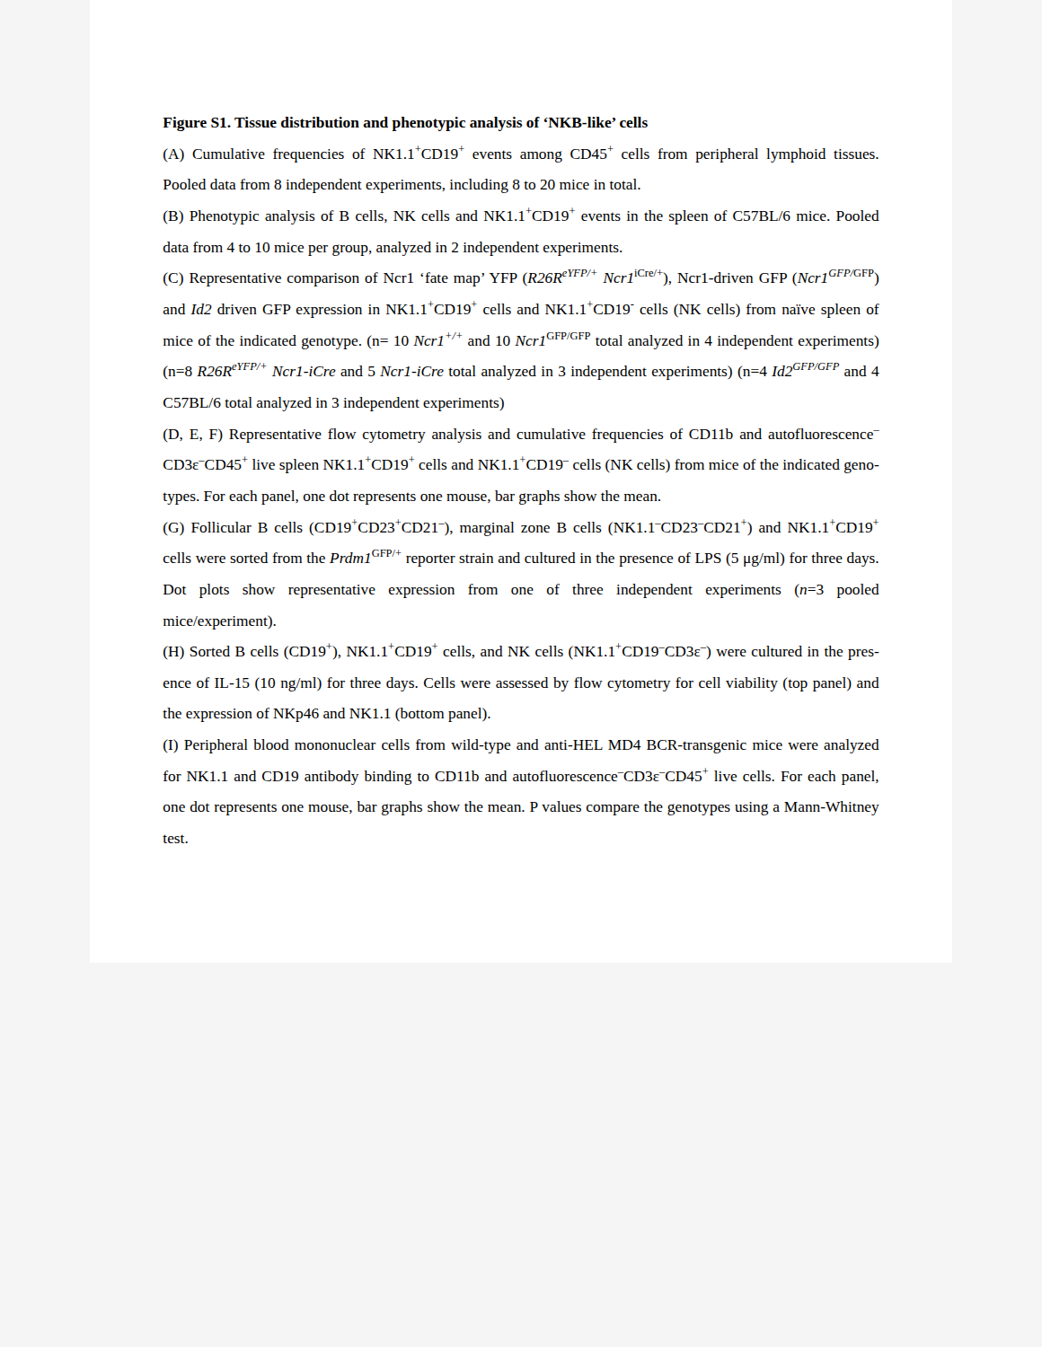Figure S1. Tissue distribution and phenotypic analysis of ‘NKB-like’ cells
(A) Cumulative frequencies of NK1.1+CD19+ events among CD45+ cells from peripheral lymphoid tissues. Pooled data from 8 independent experiments, including 8 to 20 mice in total.
(B) Phenotypic analysis of B cells, NK cells and NK1.1+CD19+ events in the spleen of C57BL/6 mice. Pooled data from 4 to 10 mice per group, analyzed in 2 independent experiments.
(C) Representative comparison of Ncr1 ‘fate map’ YFP (R26ReYFP/+ Ncr1iCre/+), Ncr1-driven GFP (Ncr1GFP/GFP) and Id2 driven GFP expression in NK1.1+CD19+ cells and NK1.1+CD19- cells (NK cells) from naïve spleen of mice of the indicated genotype. (n= 10 Ncr1+/+ and 10 Ncr1GFP/GFP total analyzed in 4 independent experiments) (n=8 R26ReYFP/+ Ncr1-iCre and 5 Ncr1-iCre total analyzed in 3 independent experiments) (n=4 Id2GFP/GFP and 4 C57BL/6 total analyzed in 3 independent experiments)
(D, E, F) Representative flow cytometry analysis and cumulative frequencies of CD11b and autofluorescence–CD3ε–CD45+ live spleen NK1.1+CD19+ cells and NK1.1+CD19– cells (NK cells) from mice of the indicated genotypes. For each panel, one dot represents one mouse, bar graphs show the mean.
(G) Follicular B cells (CD19+CD23+CD21–), marginal zone B cells (NK1.1–CD23–CD21+) and NK1.1+CD19+ cells were sorted from the Prdm1GFP/+ reporter strain and cultured in the presence of LPS (5 μg/ml) for three days. Dot plots show representative expression from one of three independent experiments (n=3 pooled mice/experiment).
(H) Sorted B cells (CD19+), NK1.1+CD19+ cells, and NK cells (NK1.1+CD19–CD3ε–) were cultured in the presence of IL-15 (10 ng/ml) for three days. Cells were assessed by flow cytometry for cell viability (top panel) and the expression of NKp46 and NK1.1 (bottom panel).
(I) Peripheral blood mononuclear cells from wild-type and anti-HEL MD4 BCR-transgenic mice were analyzed for NK1.1 and CD19 antibody binding to CD11b and autofluorescence–CD3ε–CD45+ live cells. For each panel, one dot represents one mouse, bar graphs show the mean. P values compare the genotypes using a Mann-Whitney test.